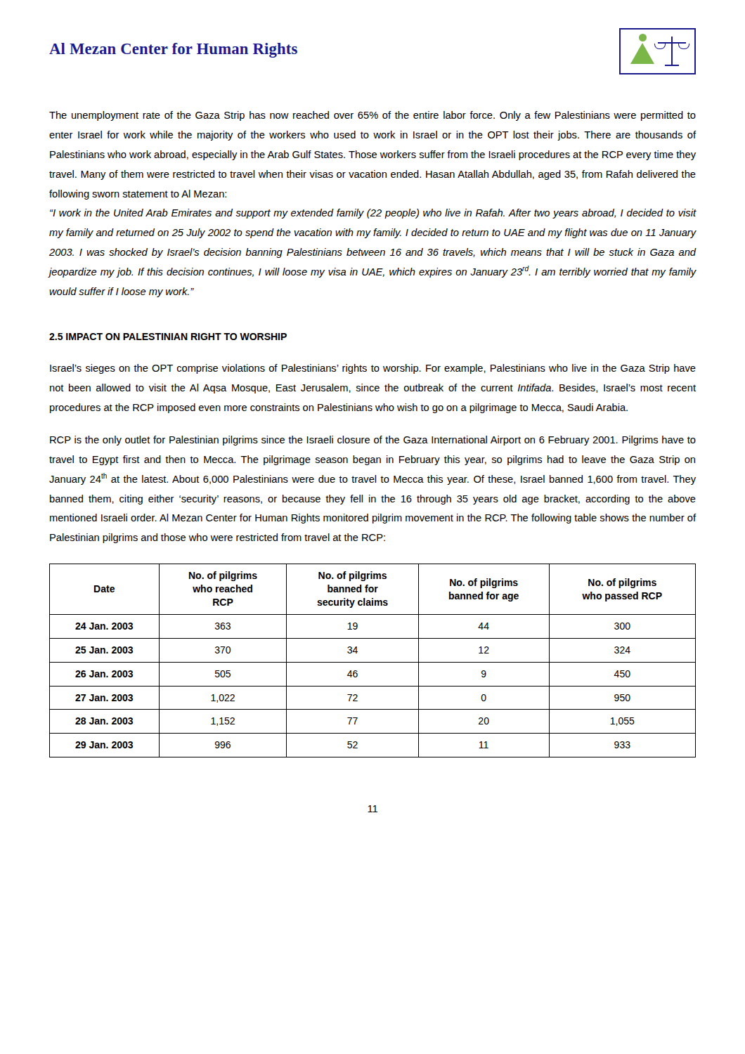Al Mezan Center for Human Rights
The unemployment rate of the Gaza Strip has now reached over 65% of the entire labor force. Only a few Palestinians were permitted to enter Israel for work while the majority of the workers who used to work in Israel or in the OPT lost their jobs. There are thousands of Palestinians who work abroad, especially in the Arab Gulf States. Those workers suffer from the Israeli procedures at the RCP every time they travel. Many of them were restricted to travel when their visas or vacation ended. Hasan Atallah Abdullah, aged 35, from Rafah delivered the following sworn statement to Al Mezan:
“I work in the United Arab Emirates and support my extended family (22 people) who live in Rafah. After two years abroad, I decided to visit my family and returned on 25 July 2002 to spend the vacation with my family. I decided to return to UAE and my flight was due on 11 January 2003. I was shocked by Israel’s decision banning Palestinians between 16 and 36 travels, which means that I will be stuck in Gaza and jeopardize my job. If this decision continues, I will loose my visa in UAE, which expires on January 23rd. I am terribly worried that my family would suffer if I loose my work.”
2.5 IMPACT ON PALESTINIAN RIGHT TO WORSHIP
Israel’s sieges on the OPT comprise violations of Palestinians’ rights to worship. For example, Palestinians who live in the Gaza Strip have not been allowed to visit the Al Aqsa Mosque, East Jerusalem, since the outbreak of the current Intifada. Besides, Israel’s most recent procedures at the RCP imposed even more constraints on Palestinians who wish to go on a pilgrimage to Mecca, Saudi Arabia.
RCP is the only outlet for Palestinian pilgrims since the Israeli closure of the Gaza International Airport on 6 February 2001. Pilgrims have to travel to Egypt first and then to Mecca. The pilgrimage season began in February this year, so pilgrims had to leave the Gaza Strip on January 24th at the latest. About 6,000 Palestinians were due to travel to Mecca this year. Of these, Israel banned 1,600 from travel. They banned them, citing either ‘security’ reasons, or because they fell in the 16 through 35 years old age bracket, according to the above mentioned Israeli order. Al Mezan Center for Human Rights monitored pilgrim movement in the RCP. The following table shows the number of Palestinian pilgrims and those who were restricted from travel at the RCP:
| Date | No. of pilgrims who reached RCP | No. of pilgrims banned for security claims | No. of pilgrims banned for age | No. of pilgrims who passed RCP |
| --- | --- | --- | --- | --- |
| 24 Jan. 2003 | 363 | 19 | 44 | 300 |
| 25 Jan. 2003 | 370 | 34 | 12 | 324 |
| 26 Jan. 2003 | 505 | 46 | 9 | 450 |
| 27 Jan. 2003 | 1,022 | 72 | 0 | 950 |
| 28 Jan. 2003 | 1,152 | 77 | 20 | 1,055 |
| 29 Jan. 2003 | 996 | 52 | 11 | 933 |
11